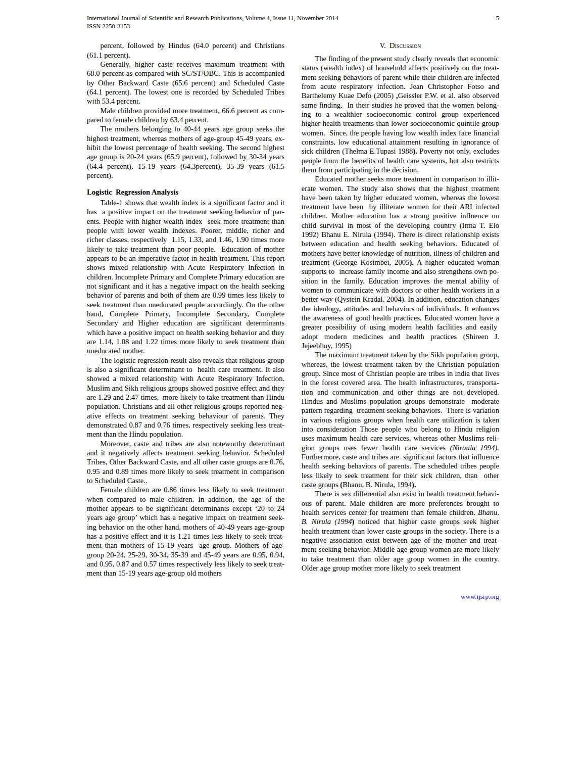International Journal of Scientific and Research Publications, Volume 4, Issue 11, November 2014
ISSN 2250-3153
5
percent, followed by Hindus (64.0 percent) and Christians (61.1 percent).
Generally, higher caste receives maximum treatment with 68.0 percent as compared with SC/ST/OBC. This is accompanied by Other Backward Caste (65.6 percent) and Scheduled Caste (64.1 percent). The lowest one is recorded by Scheduled Tribes with 53.4 percent.
Male children provided more treatment, 66.6 percent as compared to female children by 63.4 percent.
The mothers belonging to 40-44 years age group seeks the highest treatment, whereas mothers of age-group 45-49 years, exhibit the lowest percentage of health seeking. The second highest age group is 20-24 years (65.9 percent), followed by 30-34 years (64.4 percent), 15-19 years (64.3percent), 35-39 years (61.5 percent).
Logistic Regression Analysis
Table-1 shows that wealth index is a significant factor and it has a positive impact on the treatment seeking behavior of parents. People with higher wealth index seek more treatment than people with lower wealth indexes. Poorer, middle, richer and richer classes, respectively 1.15, 1.33, and 1.46, 1.90 times more likely to take treatment than poor people. Education of mother appears to be an imperative factor in health treatment. This report shows mixed relationship with Acute Respiratory Infection in children. Incomplete Primary and Complete Primary education are not significant and it has a negative impact on the health seeking behavior of parents and both of them are 0.99 times less likely to seek treatment than uneducated people accordingly. On the other hand, Complete Primary, Incomplete Secondary, Complete Secondary and Higher education are significant determinants which have a positive impact on health seeking behavior and they are 1.14, 1.08 and 1.22 times more likely to seek treatment than uneducated mother.
The logistic regression result also reveals that religious group is also a significant determinant to health care treatment. It also showed a mixed relationship with Acute Respiratory Infection. Muslim and Sikh religious groups showed positive effect and they are 1.29 and 2.47 times, more likely to take treatment than Hindu population. Christians and all other religious groups reported negative effects on treatment seeking behaviour of parents. They demonstrated 0.87 and 0.76 times, respectively seeking less treatment than the Hindu population.
Moreover, caste and tribes are also noteworthy determinant and it negatively affects treatment seeking behavior. Scheduled Tribes, Other Backward Caste, and all other caste groups are 0.76, 0.95 and 0.89 times more likely to seek treatment in comparison to Scheduled Caste..
Female children are 0.86 times less likely to seek treatment when compared to male children. In addition, the age of the mother appears to be significant determinants except ‘20 to 24 years age group’ which has a negative impact on treatment seeking behavior on the other hand, mothers of 40-49 years age-group has a positive effect and it is 1.21 times less likely to seek treatment than mothers of 15-19 years age group. Mothers of age-group 20-24, 25-29, 30-34, 35-39 and 45-49 years are 0.95, 0.94, and 0.95, 0.87 and 0.57 times respectively less likely to seek treatment than 15-19 years age-group old mothers
V. Discussion
The finding of the present study clearly reveals that economic status (wealth index) of household affects positively on the treatment seeking behaviors of parent while their children are infected from acute respiratory infection. Jean Christopher Fotso and Barthelemy Kuae Defo (2005) , Geissler P.W. et al. also observed same finding. In their studies he proved that the women belonging to a wealthier socioeconomic control group experienced higher health treatments than lower socioeconomic quintile group women. Since, the people having low wealth index face financial constraints, low educational attainment resulting in ignorance of sick children (Thelma E.Tupasi 1988). Poverty not only, excludes people from the benefits of health care systems, but also restricts them from participating in the decision.
Educated mother seeks more treatment in comparison to illiterate women. The study also shows that the highest treatment have been taken by higher educated women, whereas the lowest treatment have been by illiterate women for their ARI infected children. Mother education has a strong positive influence on child survival in most of the developing country (Irma T. Elo 1992) Bhanu E. Nirula (1994). There is direct relationship exists between education and health seeking behaviors. Educated of mothers have better knowledge of nutrition, illness of children and treatment (George Kosimbei, 2005). A higher educated woman supports to increase family income and also strengthens own position in the family. Education improves the mental ability of women to communicate with doctors or other health workers in a better way (Qystein Kradal, 2004). In addition, education changes the ideology, attitudes and behaviors of individuals. It enhances the awareness of good health practices. Educated women have a greater possibility of using modern health facilities and easily adopt modern medicines and health practices (Shireen J. Jejeebhoy, 1995)
The maximum treatment taken by the Sikh population group, whereas, the lowest treatment taken by the Christian population group. Since most of Christian people are tribes in india that lives in the forest covered area. The health infrastructures, transportation and communication and other things are not developed. Hindus and Muslims population groups demonstrate moderate pattern regarding treatment seeking behaviors. There is variation in various religious groups when health care utilization is taken into consideration Those people who belong to Hindu religion uses maximum health care services, whereas other Muslims religion groups uses fewer health care services (Niraula 1994). Furthermore, caste and tribes are significant factors that influence health seeking behaviors of parents. The scheduled tribes people less likely to seek treatment for their sick children, than other caste groups (Bhanu, B. Nirula, 1994).
There is sex differential also exist in health treatment behavious of parent. Male children are more preferences brought to health services center for treatment than female children. Bhanu, B. Nirula (1994) noticed that higher caste groups seek higher health treatment than lower caste groups in the society. There is a negative association exist between age of the mother and treatment seeking behavior. Middle age group women are more likely to take treatment than older age group women in the country. Older age group mother more likely to seek treatment
www.ijsrp.org